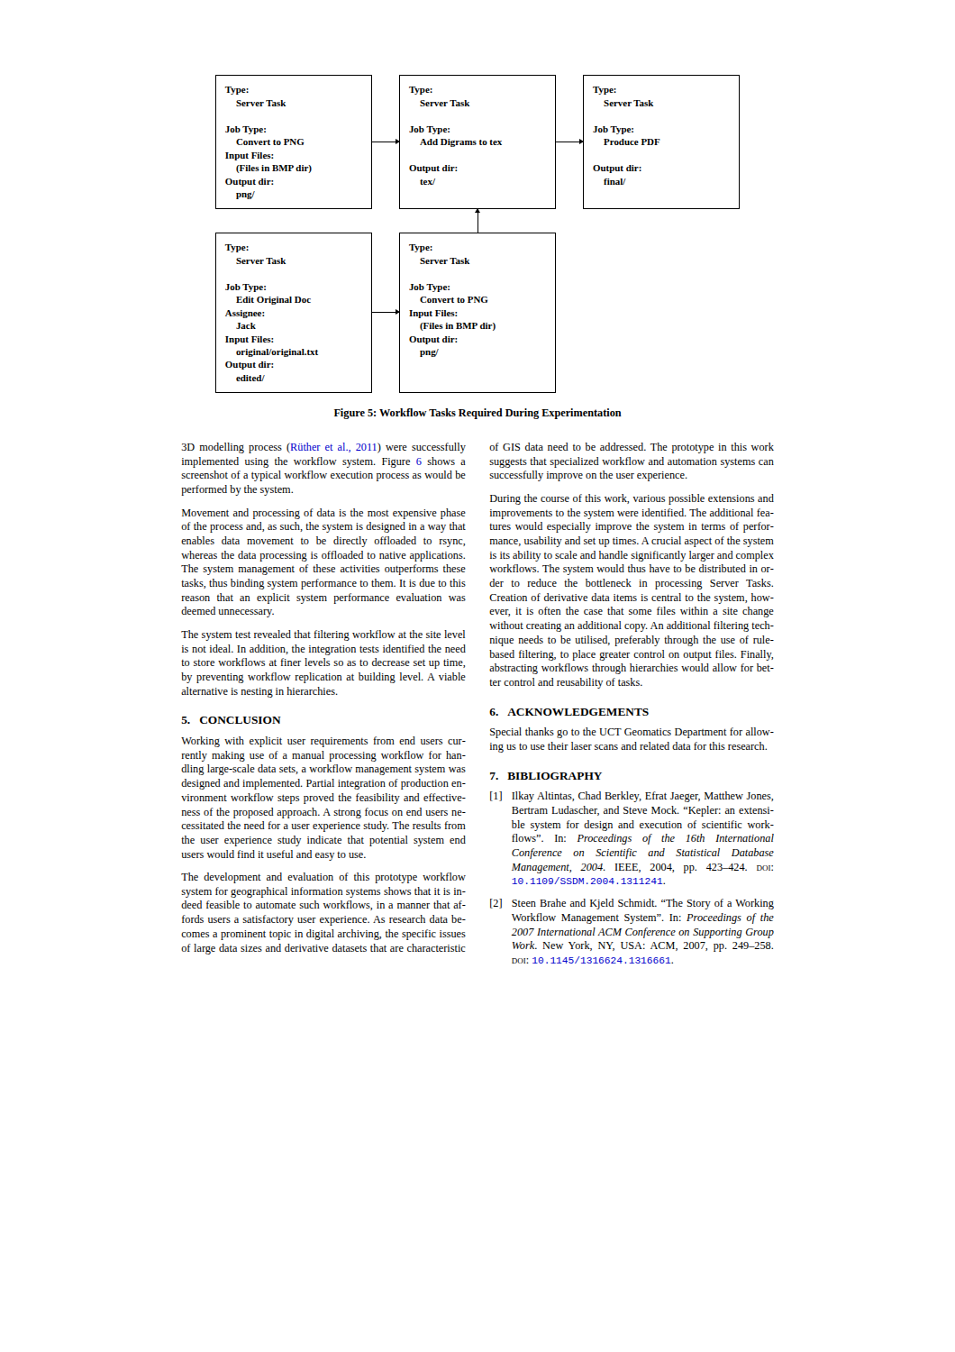Type:
Server Task
Job Type:
Convert to PNG
Input Files:
(Files in BMP dir)
Output dir:
png/
Type:
Server Task
Job Type:
Add Digrams to tex
Output dir:
tex/
Type:
Server Task
Job Type:
Produce PDF
Output dir:
final/
Type:
Server Task
Job Type:
Edit Original Doc
Assignee:
Jack
Input Files:
original/original.txt
Output dir:
edited/
Type:
Server Task
Job Type:
Convert to PNG
Input Files:
(Files in BMP dir)
Output dir:
png/
Figure 5: Workflow Tasks Required During Experimentation
3D modelling process (Rüther et al., 2011) were successfully implemented using the workflow system. Figure 6 shows a screenshot of a typical workflow execution process as would be performed by the system.
Movement and processing of data is the most expensive phase of the process and, as such, the system is designed in a way that enables data movement to be directly offloaded to rsync, whereas the data processing is offloaded to native applications. The system management of these activities outperforms these tasks, thus binding system performance to them. It is due to this reason that an explicit system performance evaluation was deemed unnecessary.
The system test revealed that filtering workflow at the site level is not ideal. In addition, the integration tests identified the need to store workflows at finer levels so as to decrease set up time, by preventing workflow replication at building level. A viable alternative is nesting in hierarchies.
5. Conclusion
Working with explicit user requirements from end users currently making use of a manual processing workflow for handling large-scale data sets, a workflow management system was designed and implemented. Partial integration of production environment workflow steps proved the feasibility and effectiveness of the proposed approach. A strong focus on end users necessitated the need for a user experience study. The results from the user experience study indicate that potential system end users would find it useful and easy to use.
The development and evaluation of this prototype workflow system for geographical information systems shows that it is indeed feasible to automate such workflows, in a manner that affords users a satisfactory user experience. As research data becomes a prominent topic in digital archiving, the specific issues of large data sizes and derivative datasets that are characteristic of GIS data need to be addressed. The prototype in this work suggests that specialized workflow and automation systems can successfully improve on the user experience.
During the course of this work, various possible extensions and improvements to the system were identified. The additional features would especially improve the system in terms of performance, usability and set up times. A crucial aspect of the system is its ability to scale and handle significantly larger and complex workflows. The system would thus have to be distributed in order to reduce the bottleneck in processing Server Tasks. Creation of derivative data items is central to the system, however, it is often the case that some files within a site change without creating an additional copy. An additional filtering technique needs to be utilised, preferably through the use of rule-based filtering, to place greater control on output files. Finally, abstracting workflows through hierarchies would allow for better control and reusability of tasks.
6. Acknowledgements
Special thanks go to the UCT Geomatics Department for allowing us to use their laser scans and related data for this research.
7. Bibliography
Ilkay Altintas, Chad Berkley, Efrat Jaeger, Matthew Jones, Bertram Ludascher, and Steve Mock. “Kepler: an extensible system for design and execution of scientific workflows”. In: Proceedings of the 16th International Conference on Scientific and Statistical Database Management, 2004. IEEE, 2004, pp. 423–424. doi: 10.1109/SSDM.2004.1311241.
Steen Brahe and Kjeld Schmidt. “The Story of a Working Workflow Management System”. In: Proceedings of the 2007 International ACM Conference on Supporting Group Work. New York, NY, USA: ACM, 2007, pp. 249–258. doi: 10.1145/1316624.1316661.